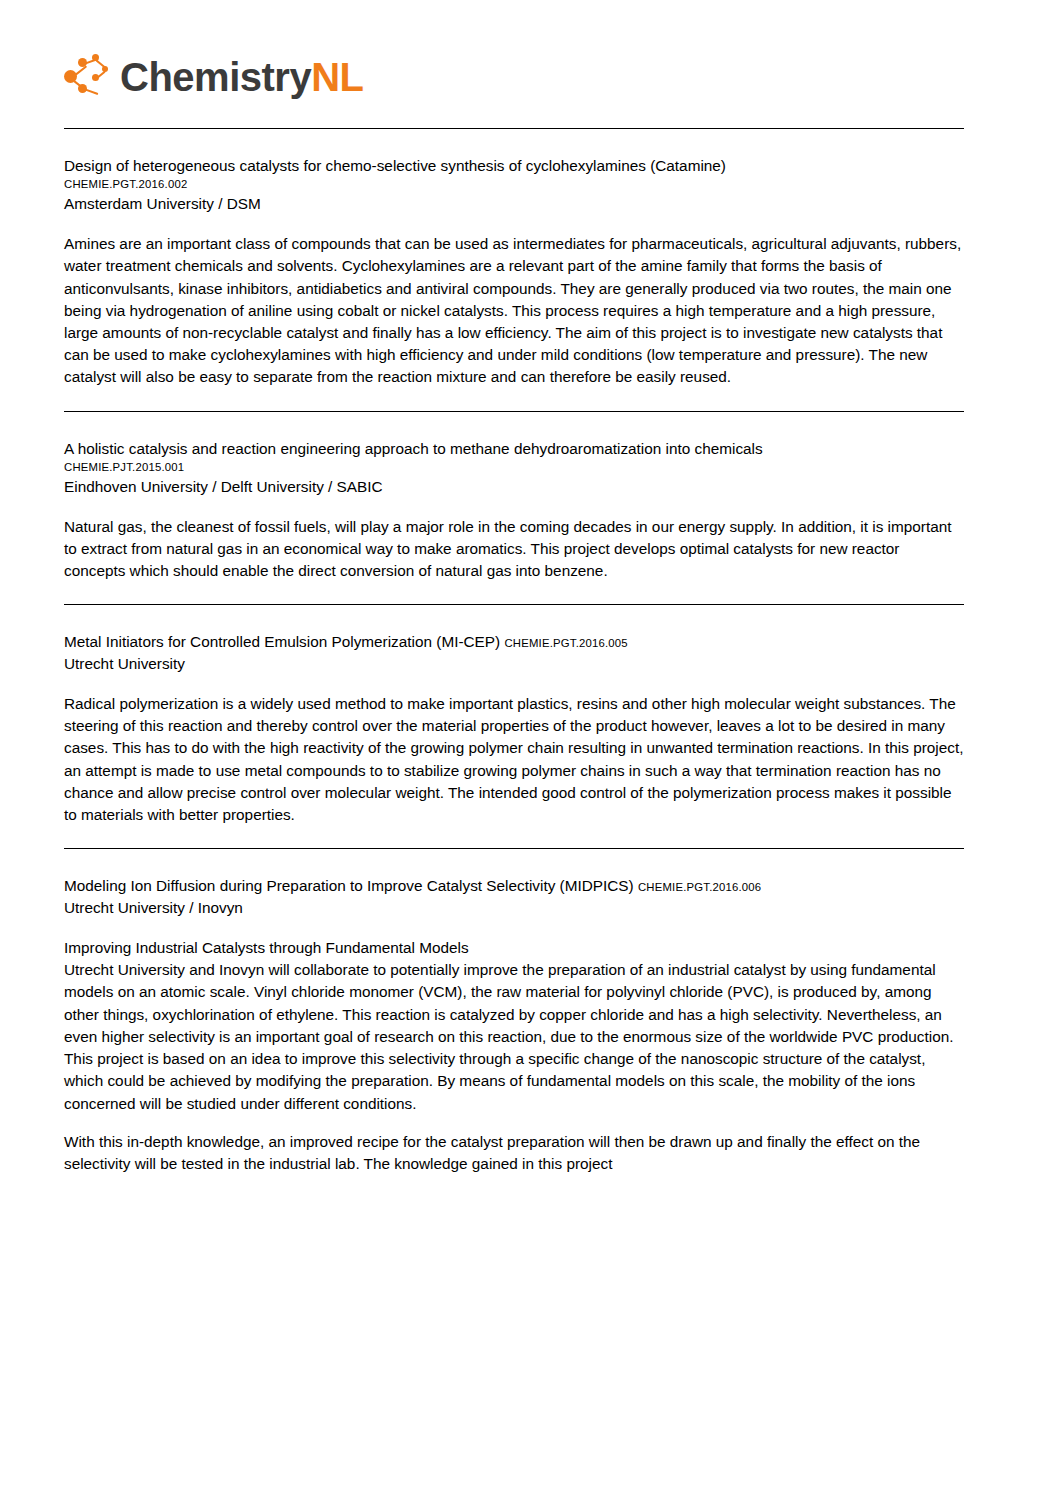Chemistry NL
Design of heterogeneous catalysts for chemo-selective synthesis of cyclohexylamines (Catamine)
CHEMIE.PGT.2016.002
Amsterdam University / DSM
Amines are an important class of compounds that can be used as intermediates for pharmaceuticals, agricultural adjuvants, rubbers, water treatment chemicals and solvents. Cyclohexylamines are a relevant part of the amine family that forms the basis of anticonvulsants, kinase inhibitors, antidiabetics and antiviral compounds. They are generally produced via two routes, the main one being via hydrogenation of aniline using cobalt or nickel catalysts. This process requires a high temperature and a high pressure, large amounts of non-recyclable catalyst and finally has a low efficiency. The aim of this project is to investigate new catalysts that can be used to make cyclohexylamines with high efficiency and under mild conditions (low temperature and pressure). The new catalyst will also be easy to separate from the reaction mixture and can therefore be easily reused.
A holistic catalysis and reaction engineering approach to methane dehydroaromatization into chemicals
CHEMIE.PJT.2015.001
Eindhoven University / Delft University / SABIC
Natural gas, the cleanest of fossil fuels, will play a major role in the coming decades in our energy supply. In addition, it is important to extract from natural gas in an economical way to make aromatics. This project develops optimal catalysts for new reactor concepts which should enable the direct conversion of natural gas into benzene.
Metal Initiators for Controlled Emulsion Polymerization (MI-CEP) CHEMIE.PGT.2016.005
Utrecht University
Radical polymerization is a widely used method to make important plastics, resins and other high molecular weight substances. The steering of this reaction and thereby control over the material properties of the product however, leaves a lot to be desired in many cases. This has to do with the high reactivity of the growing polymer chain resulting in unwanted termination reactions. In this project, an attempt is made to use metal compounds to to stabilize growing polymer chains in such a way that termination reaction has no chance and allow precise control over molecular weight. The intended good control of the polymerization process makes it possible to materials with better properties.
Modeling Ion Diffusion during Preparation to Improve Catalyst Selectivity (MIDPICS) CHEMIE.PGT.2016.006
Utrecht University / Inovyn
Improving Industrial Catalysts through Fundamental Models
Utrecht University and Inovyn will collaborate to potentially improve the preparation of an industrial catalyst by using fundamental models on an atomic scale. Vinyl chloride monomer (VCM), the raw material for polyvinyl chloride (PVC), is produced by, among other things, oxychlorination of ethylene. This reaction is catalyzed by copper chloride and has a high selectivity. Nevertheless, an even higher selectivity is an important goal of research on this reaction, due to the enormous size of the worldwide PVC production. This project is based on an idea to improve this selectivity through a specific change of the nanoscopic structure of the catalyst, which could be achieved by modifying the preparation. By means of fundamental models on this scale, the mobility of the ions concerned will be studied under different conditions.
With this in-depth knowledge, an improved recipe for the catalyst preparation will then be drawn up and finally the effect on the selectivity will be tested in the industrial lab. The knowledge gained in this project